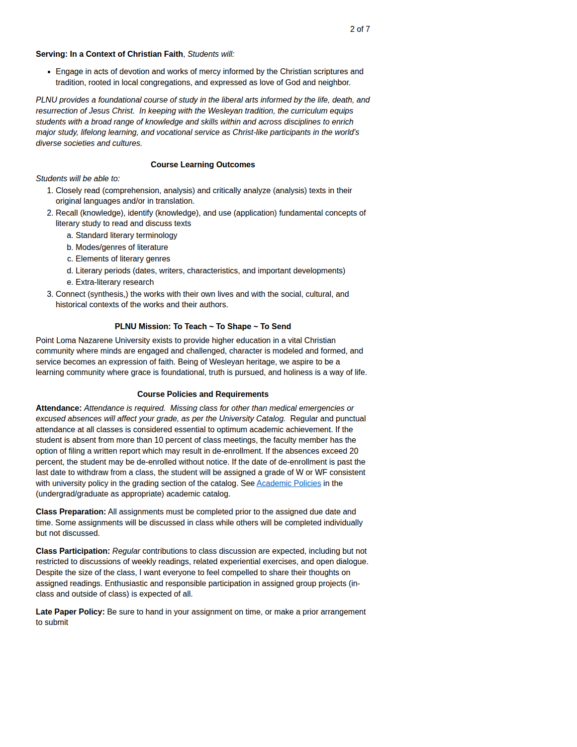2 of 7
Serving: In a Context of Christian Faith, Students will:
Engage in acts of devotion and works of mercy informed by the Christian scriptures and tradition, rooted in local congregations, and expressed as love of God and neighbor.
PLNU provides a foundational course of study in the liberal arts informed by the life, death, and resurrection of Jesus Christ. In keeping with the Wesleyan tradition, the curriculum equips students with a broad range of knowledge and skills within and across disciplines to enrich major study, lifelong learning, and vocational service as Christ-like participants in the world's diverse societies and cultures.
Course Learning Outcomes
Students will be able to:
Closely read (comprehension, analysis) and critically analyze (analysis) texts in their original languages and/or in translation.
Recall (knowledge), identify (knowledge), and use (application) fundamental concepts of literary study to read and discuss texts
Standard literary terminology
Modes/genres of literature
Elements of literary genres
Literary periods (dates, writers, characteristics, and important developments)
Extra-literary research
Connect (synthesis,) the works with their own lives and with the social, cultural, and historical contexts of the works and their authors.
PLNU Mission: To Teach ~ To Shape ~ To Send
Point Loma Nazarene University exists to provide higher education in a vital Christian community where minds are engaged and challenged, character is modeled and formed, and service becomes an expression of faith. Being of Wesleyan heritage, we aspire to be a learning community where grace is foundational, truth is pursued, and holiness is a way of life.
Course Policies and Requirements
Attendance: Attendance is required. Missing class for other than medical emergencies or excused absences will affect your grade, as per the University Catalog. Regular and punctual attendance at all classes is considered essential to optimum academic achievement. If the student is absent from more than 10 percent of class meetings, the faculty member has the option of filing a written report which may result in de-enrollment. If the absences exceed 20 percent, the student may be de-enrolled without notice. If the date of de-enrollment is past the last date to withdraw from a class, the student will be assigned a grade of W or WF consistent with university policy in the grading section of the catalog. See Academic Policies in the (undergrad/graduate as appropriate) academic catalog.
Class Preparation: All assignments must be completed prior to the assigned due date and time. Some assignments will be discussed in class while others will be completed individually but not discussed.
Class Participation: Regular contributions to class discussion are expected, including but not restricted to discussions of weekly readings, related experiential exercises, and open dialogue. Despite the size of the class, I want everyone to feel compelled to share their thoughts on assigned readings. Enthusiastic and responsible participation in assigned group projects (in-class and outside of class) is expected of all.
Late Paper Policy: Be sure to hand in your assignment on time, or make a prior arrangement to submit